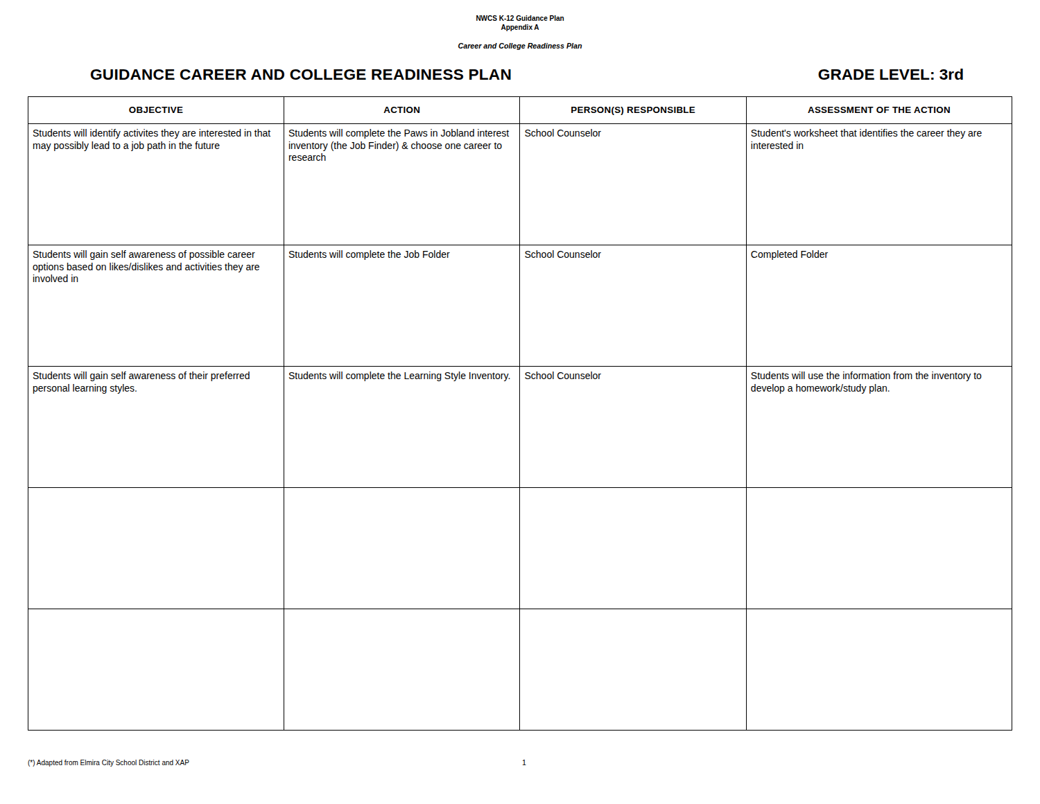NWCS K-12 Guidance Plan
Appendix A
Career and College Readiness Plan
GUIDANCE CAREER AND COLLEGE READINESS PLAN
GRADE LEVEL: 3rd
| OBJECTIVE | ACTION | PERSON(S) RESPONSIBLE | ASSESSMENT OF THE ACTION |
| --- | --- | --- | --- |
| Students will identify activites they are interested in that may possibly lead to a job path in the future | Students will complete the Paws in Jobland interest inventory (the Job Finder) & choose one career to research | School Counselor | Student's worksheet that identifies the career they are interested in |
| Students will gain self awareness of possible career options based on likes/dislikes and activities they are involved in | Students will complete the Job Folder | School Counselor | Completed Folder |
| Students will gain self awareness of their preferred personal learning styles. | Students will complete the Learning Style Inventory. | School Counselor | Students will use the information from the inventory to develop a homework/study plan. |
(*) Adapted from Elmira City School District and XAP
1